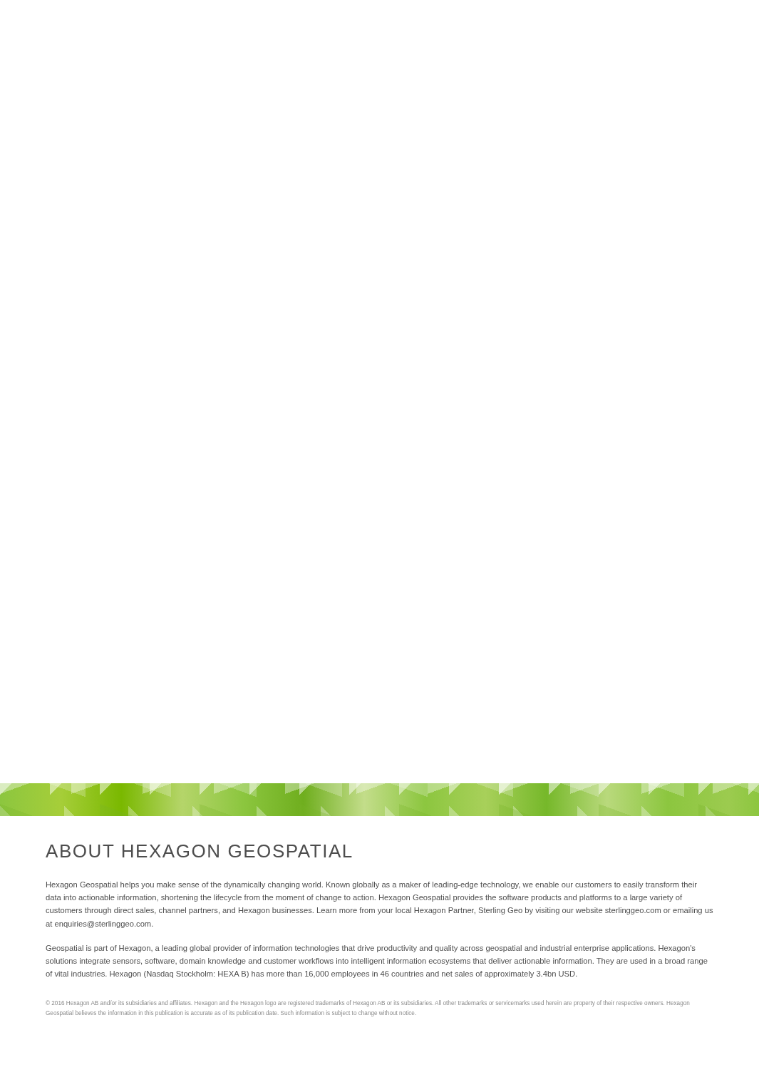ABOUT HEXAGON GEOSPATIAL
Hexagon Geospatial helps you make sense of the dynamically changing world. Known globally as a maker of leading-edge technology, we enable our customers to easily transform their data into actionable information, shortening the lifecycle from the moment of change to action. Hexagon Geospatial provides the software products and platforms to a large variety of customers through direct sales, channel partners, and Hexagon businesses. Learn more from your local Hexagon Partner, Sterling Geo by visiting our website sterlinggeo.com or emailing us at enquiries@sterlinggeo.com.
Geospatial is part of Hexagon, a leading global provider of information technologies that drive productivity and quality across geospatial and industrial enterprise applications. Hexagon's solutions integrate sensors, software, domain knowledge and customer workflows into intelligent information ecosystems that deliver actionable information. They are used in a broad range of vital industries. Hexagon (Nasdaq Stockholm: HEXA B) has more than 16,000 employees in 46 countries and net sales of approximately 3.4bn USD.
© 2016 Hexagon AB and/or its subsidiaries and affiliates. Hexagon and the Hexagon logo are registered trademarks of Hexagon AB or its subsidiaries. All other trademarks or servicemarks used herein are property of their respective owners. Hexagon Geospatial believes the information in this publication is accurate as of its publication date. Such information is subject to change without notice.